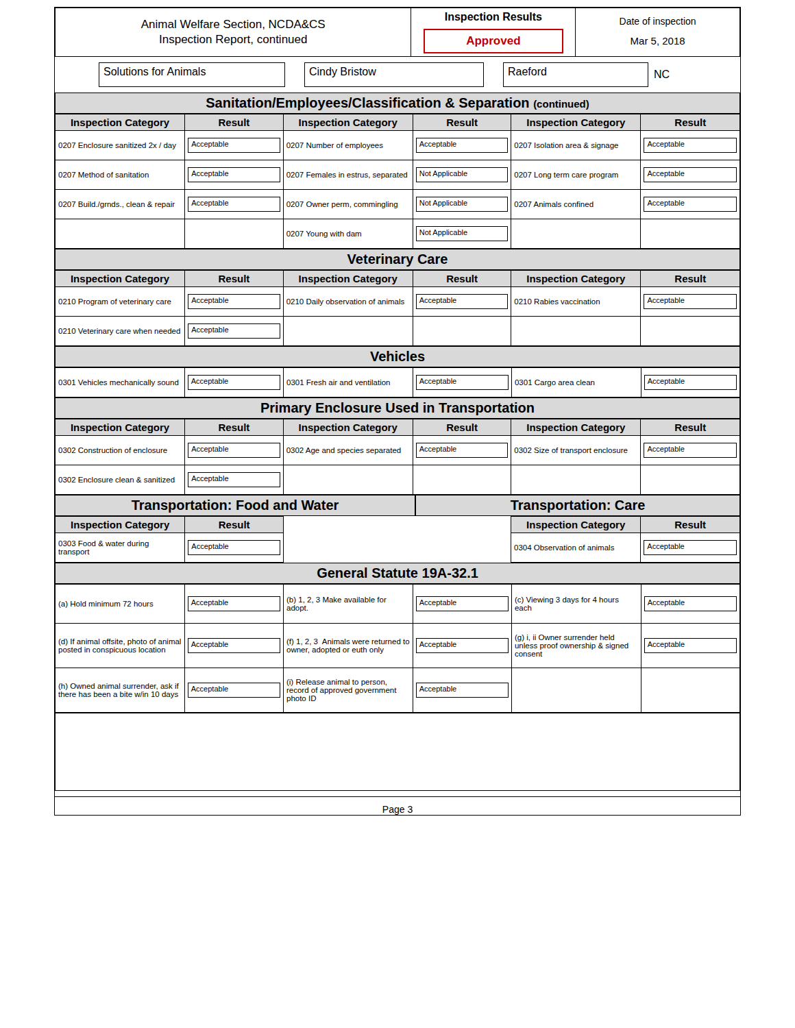| Animal Welfare Section, NCDA&CS Inspection Report, continued | Inspection Results Approved | Date of inspection Mar 5, 2018 |
| | Solutions for Animals | | Cindy Bristow | | Raeford | NC |
Sanitation/Employees/Classification & Separation (continued)
| Inspection Category | Result | Inspection Category | Result | Inspection Category | Result |
| --- | --- | --- | --- | --- | --- |
| 0207 Enclosure sanitized 2x / day | Acceptable | 0207 Number of employees | Acceptable | 0207 Isolation area & signage | Acceptable |
| 0207 Method of sanitation | Acceptable | 0207 Females in estrus, separated | Not Applicable | 0207 Long term care program | Acceptable |
| 0207 Build./grnds., clean & repair | Acceptable | 0207 Owner perm, commingling | Not Applicable | 0207 Animals confined | Acceptable |
| | | 0207 Young with dam | Not Applicable | | |
Veterinary Care
| Inspection Category | Result | Inspection Category | Result | Inspection Category | Result |
| --- | --- | --- | --- | --- | --- |
| 0210 Program of veterinary care | Acceptable | 0210 Daily observation of animals | Acceptable | 0210 Rabies vaccination | Acceptable |
| 0210 Veterinary care when needed | Acceptable | | | | |
Vehicles
| 0301 Vehicles mechanically sound | Acceptable | 0301 Fresh air and ventilation | Acceptable | 0301 Cargo area clean | Acceptable |
Primary Enclosure Used in Transportation
| Inspection Category | Result | Inspection Category | Result | Inspection Category | Result |
| --- | --- | --- | --- | --- | --- |
| 0302 Construction of enclosure | Acceptable | 0302 Age and species separated | Acceptable | 0302 Size of transport enclosure | Acceptable |
| 0302 Enclosure clean & sanitized | Acceptable | | | | |
| Transportation: Food and Water | Transportation: Care |
| Inspection Category | Result | | | Inspection Category | Result |
| --- | --- | --- | --- | --- | --- |
| 0303 Food & water during transport | Acceptable | | | 0304 Observation of animals | Acceptable |
General Statute 19A-32.1
| (a) Hold minimum 72 hours | Acceptable | (b) 1, 2, 3 Make available for adopt. | Acceptable | (c) Viewing 3 days for 4 hours each | Acceptable |
| (d) If animal offsite, photo of animal posted in conspicuous location | Acceptable | (f) 1, 2, 3 Animals were returned to owner, adopted or euth only | Acceptable | (g) i, ii Owner surrender held unless proof ownership & signed consent | Acceptable |
| (h) Owned animal surrender, ask if there has been a bite w/in 10 days | Acceptable | (i) Release animal to person, record of approved government photo ID | Acceptable | | |
Page 3